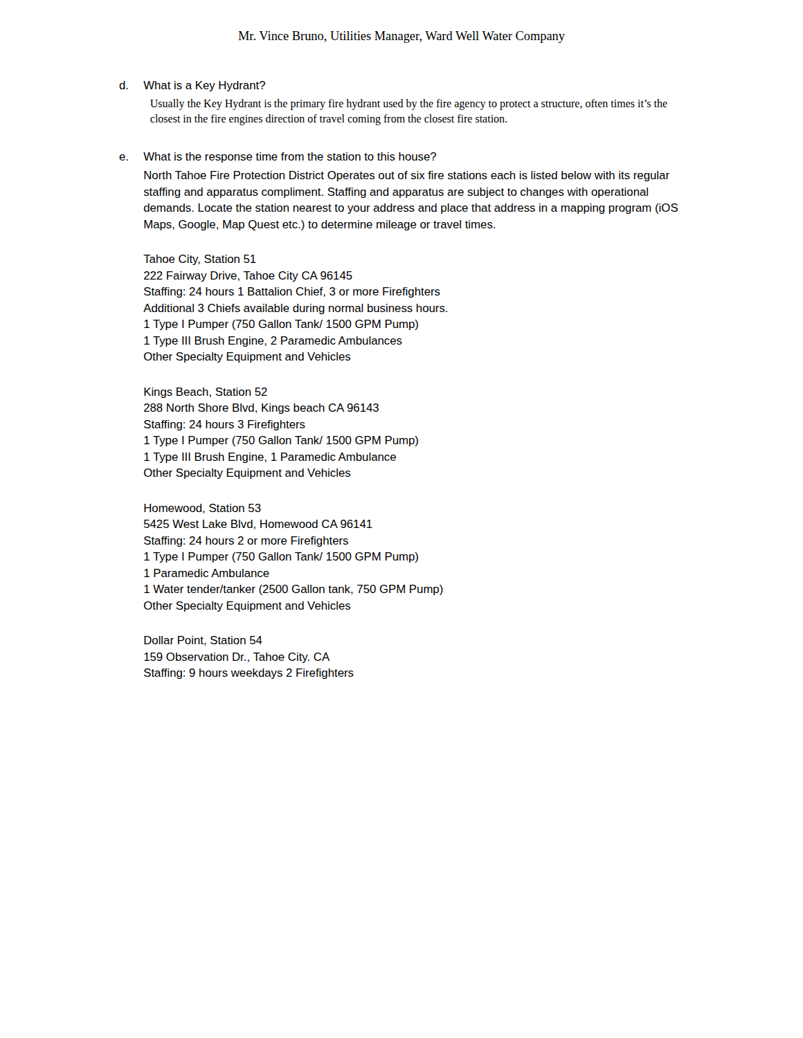Mr. Vince Bruno, Utilities Manager, Ward Well Water Company
d.
What is a Key Hydrant?
Usually the Key Hydrant is the primary fire hydrant used by the fire agency to protect a structure, often times it’s the closest in the fire engines direction of travel coming from the closest fire station.
e.
What is the response time from the station to this house?
North Tahoe Fire Protection District Operates out of six fire stations each is listed below with its regular staffing and apparatus compliment. Staffing and apparatus are subject to changes with operational demands. Locate the station nearest to your address and place that address in a mapping program (iOS Maps, Google, Map Quest etc.) to determine mileage or travel times.
Tahoe City, Station 51 222 Fairway Drive, Tahoe City CA 96145 Staffing: 24 hours 1 Battalion Chief, 3 or more Firefighters Additional 3 Chiefs available during normal business hours. 1 Type I Pumper (750 Gallon Tank/ 1500 GPM Pump) 1 Type III Brush Engine, 2 Paramedic Ambulances Other Specialty Equipment and Vehicles
Kings Beach, Station 52 288 North Shore Blvd, Kings beach CA 96143 Staffing: 24 hours 3 Firefighters 1 Type I Pumper (750 Gallon Tank/ 1500 GPM Pump) 1 Type III Brush Engine, 1 Paramedic Ambulance Other Specialty Equipment and Vehicles
Homewood, Station 53 5425 West Lake Blvd, Homewood CA 96141 Staffing: 24 hours 2 or more Firefighters 1 Type I Pumper (750 Gallon Tank/ 1500 GPM Pump) 1 Paramedic Ambulance 1 Water tender/tanker (2500 Gallon tank, 750 GPM Pump) Other Specialty Equipment and Vehicles
Dollar Point, Station 54 159 Observation Dr., Tahoe City. CA Staffing: 9 hours weekdays 2 Firefighters